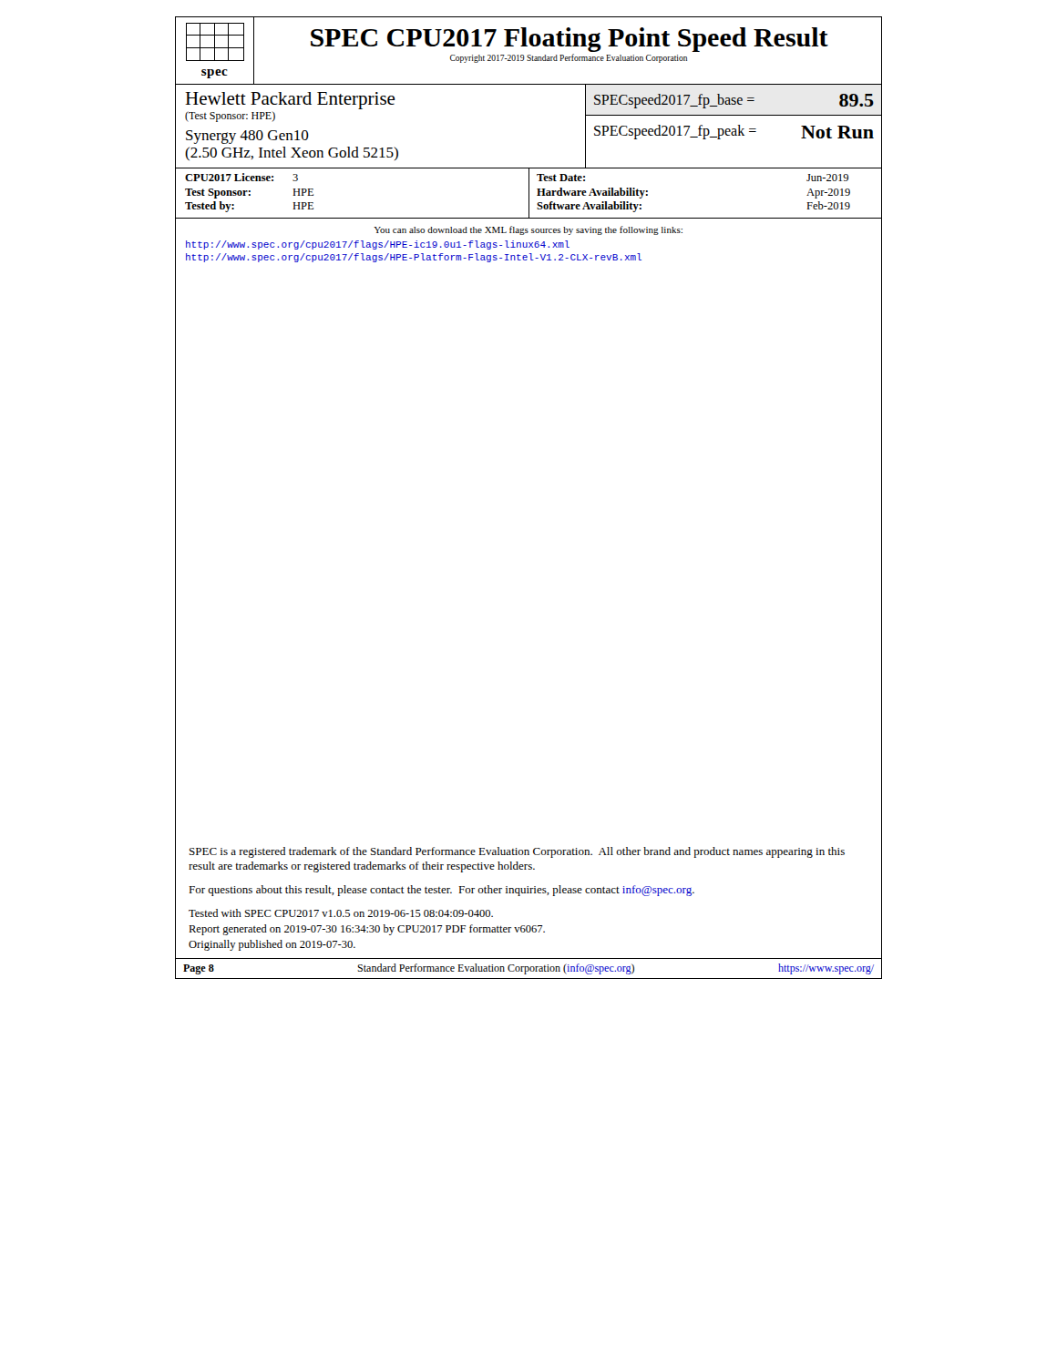spec
SPEC CPU2017 Floating Point Speed Result
Copyright 2017-2019 Standard Performance Evaluation Corporation
Hewlett Packard Enterprise
(Test Sponsor: HPE)
Synergy 480 Gen10
(2.50 GHz, Intel Xeon Gold 5215)
SPECspeed2017_fp_base =
89.5
SPECspeed2017_fp_peak =
Not Run
CPU2017 License: 3
Test Sponsor: HPE
Tested by: HPE
Test Date: Jun-2019
Hardware Availability: Apr-2019
Software Availability: Feb-2019
You can also download the XML flags sources by saving the following links:
http://www.spec.org/cpu2017/flags/HPE-ic19.0u1-flags-linux64.xml
http://www.spec.org/cpu2017/flags/HPE-Platform-Flags-Intel-V1.2-CLX-revB.xml
SPEC is a registered trademark of the Standard Performance Evaluation Corporation. All other brand and product names appearing in this result are trademarks or registered trademarks of their respective holders.
For questions about this result, please contact the tester. For other inquiries, please contact info@spec.org.
Tested with SPEC CPU2017 v1.0.5 on 2019-06-15 08:04:09-0400.
Report generated on 2019-07-30 16:34:30 by CPU2017 PDF formatter v6067.
Originally published on 2019-07-30.
Page 8
Standard Performance Evaluation Corporation (info@spec.org)
https://www.spec.org/